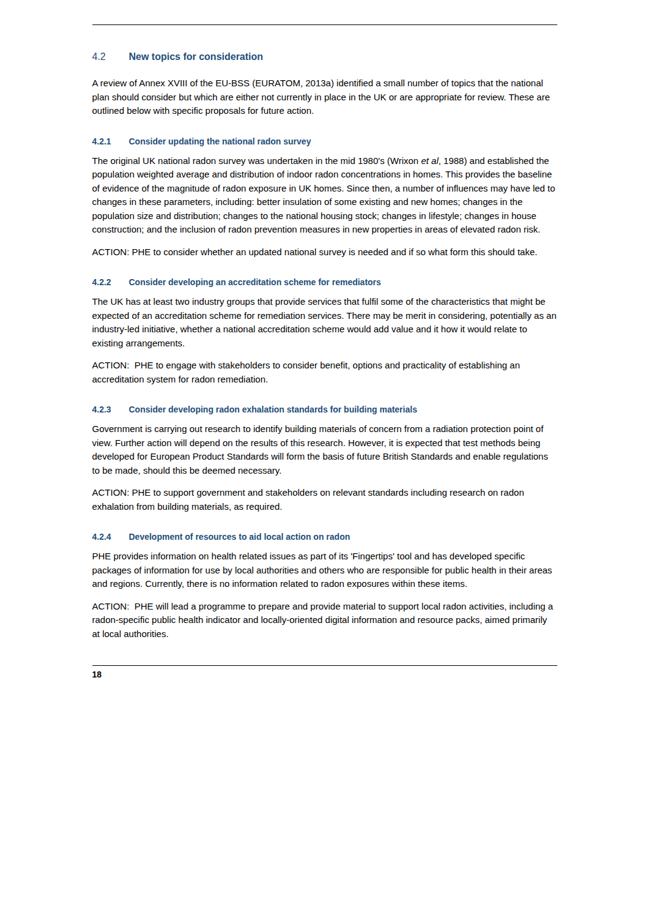4.2 New topics for consideration
A review of Annex XVIII of the EU-BSS (EURATOM, 2013a) identified a small number of topics that the national plan should consider but which are either not currently in place in the UK or are appropriate for review. These are outlined below with specific proposals for future action.
4.2.1 Consider updating the national radon survey
The original UK national radon survey was undertaken in the mid 1980's (Wrixon et al, 1988) and established the population weighted average and distribution of indoor radon concentrations in homes. This provides the baseline of evidence of the magnitude of radon exposure in UK homes. Since then, a number of influences may have led to changes in these parameters, including: better insulation of some existing and new homes; changes in the population size and distribution; changes to the national housing stock; changes in lifestyle; changes in house construction; and the inclusion of radon prevention measures in new properties in areas of elevated radon risk.
ACTION: PHE to consider whether an updated national survey is needed and if so what form this should take.
4.2.2 Consider developing an accreditation scheme for remediators
The UK has at least two industry groups that provide services that fulfil some of the characteristics that might be expected of an accreditation scheme for remediation services. There may be merit in considering, potentially as an industry-led initiative, whether a national accreditation scheme would add value and it how it would relate to existing arrangements.
ACTION: PHE to engage with stakeholders to consider benefit, options and practicality of establishing an accreditation system for radon remediation.
4.2.3 Consider developing radon exhalation standards for building materials
Government is carrying out research to identify building materials of concern from a radiation protection point of view. Further action will depend on the results of this research. However, it is expected that test methods being developed for European Product Standards will form the basis of future British Standards and enable regulations to be made, should this be deemed necessary.
ACTION: PHE to support government and stakeholders on relevant standards including research on radon exhalation from building materials, as required.
4.2.4 Development of resources to aid local action on radon
PHE provides information on health related issues as part of its 'Fingertips' tool and has developed specific packages of information for use by local authorities and others who are responsible for public health in their areas and regions. Currently, there is no information related to radon exposures within these items.
ACTION: PHE will lead a programme to prepare and provide material to support local radon activities, including a radon-specific public health indicator and locally-oriented digital information and resource packs, aimed primarily at local authorities.
18